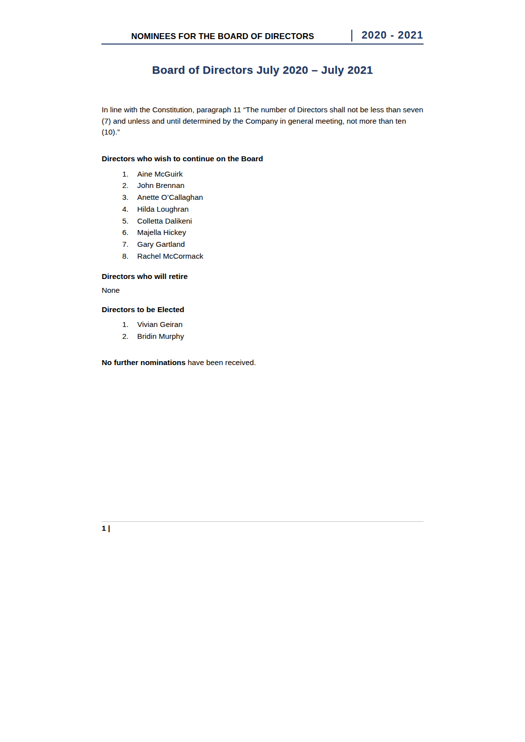NOMINEES FOR THE BOARD OF DIRECTORS
2020 - 2021
Board of Directors July 2020 – July 2021
In line with the Constitution, paragraph 11 “The number of Directors shall not be less than seven (7) and unless and until determined by the Company in general meeting, not more than ten (10).”
Directors who wish to continue on the Board
Aine McGuirk
John Brennan
Anette O’Callaghan
Hilda Loughran
Colletta Dalikeni
Majella Hickey
Gary Gartland
Rachel McCormack
Directors who will retire
None
Directors to be Elected
Vivian Geiran
Bridin Murphy
No further nominations have been received.
1 |